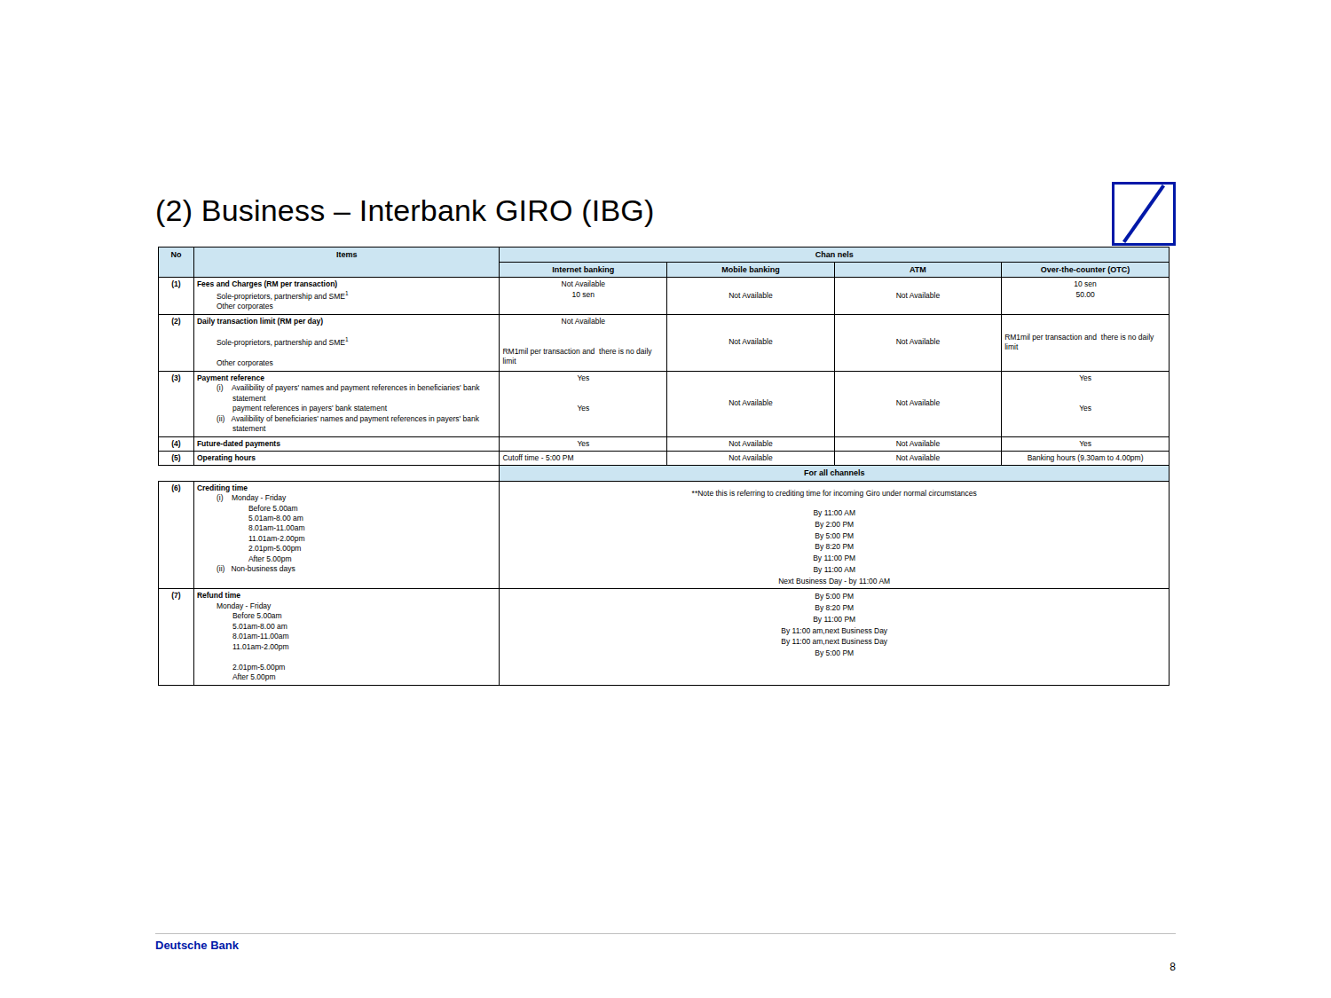(2) Business – Interbank GIRO (IBG)
| No | Items | Chan nels |
| --- | --- | --- |
| Internet banking | Mobile banking | ATM | Over-the-counter (OTC) |
| (1) | Fees and Charges (RM per transaction) Sole-proprietors, partnership and SME 1 Other corporates | Not Available 10 sen | Not Available | Not Available | 10 sen 50.00 |
| (2) | Daily transaction limit (RM per day) Sole-proprietors, partnership and SME 1 Other corporates | Not Available RM1mil per transaction and there is no daily limit | Not Available | Not Available | RM1mil per transaction and there is no daily limit |
| (3) | Payment reference (i) Availibility of payers' names and payment references in beneficiaries' bank statement payment references in payers' bank statement (ii) Availibility of beneficiaries' names and payment references in payers' bank statement | Yes Yes | Not Available | Not Available | Yes Yes |
| (4) | Future-dated payments | Yes | Not Available | Not Available | Yes |
| (5) | Operating hours | Cutoff time - 5:00 PM | Not Available | Not Available | Banking hours (9.30am to 4.00pm) |
| | | For all channels |
| (6) | Crediting time (i) Monday - Friday Before 5.00am 5.01am-8.00 am 8.01am-11.00am 11.01am-2.00pm 2.01pm-5.00pm After 5.00pm (ii) Non-business days | **Note this is referring to crediting time for incoming Giro under normal circumstances By 11:00 AM By 2:00 PM By 5:00 PM By 8:20 PM By 11:00 PM By 11:00 AM Next Business Day - by 11:00 AM |
| (7) | Refund time Monday - Friday Before 5.00am 5.01am-8.00 am 8.01am-11.00am 11.01am-2.00pm 2.01pm-5.00pm After 5.00pm | By 5:00 PM By 8:20 PM By 11:00 PM By 11:00 am,next Business Day By 11:00 am,next Business Day By 5:00 PM |
Deutsche Bank
8